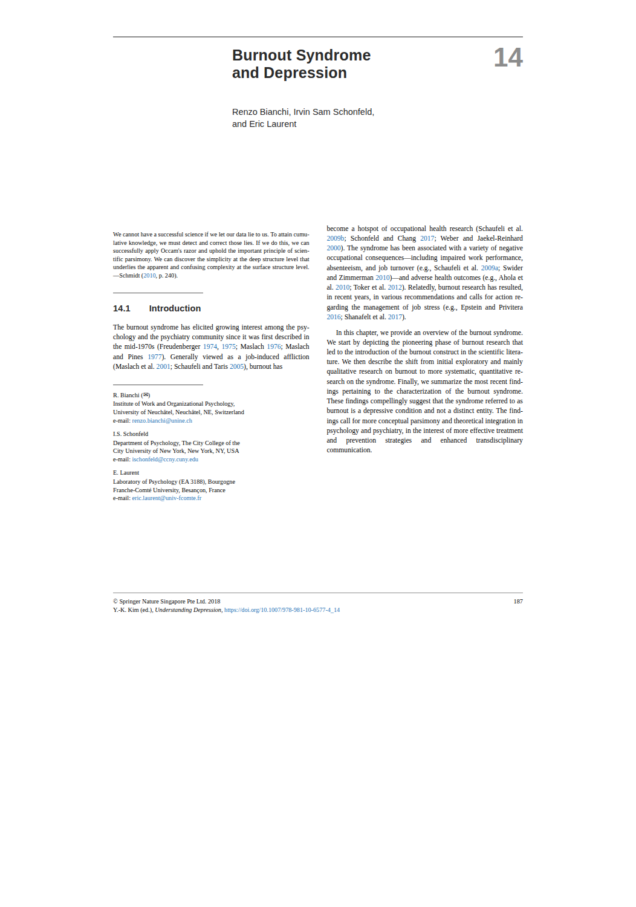Burnout Syndrome
and Depression
14
Renzo Bianchi, Irvin Sam Schonfeld,
and Eric Laurent
We cannot have a successful science if we let our data lie to us. To attain cumulative knowledge, we must detect and correct those lies. If we do this, we can successfully apply Occam's razor and uphold the important principle of scientific parsimony. We can discover the simplicity at the deep structure level that underlies the apparent and confusing complexity at the surface structure level.—Schmidt (2010, p. 240).
14.1 Introduction
The burnout syndrome has elicited growing interest among the psychology and the psychiatry community since it was first described in the mid-1970s (Freudenberger 1974, 1975; Maslach 1976; Maslach and Pines 1977). Generally viewed as a job-induced affliction (Maslach et al. 2001; Schaufeli and Taris 2005), burnout has
R. Bianchi (✉)
Institute of Work and Organizational Psychology,
University of Neuchâtel, Neuchâtel, NE, Switzerland
e-mail: renzo.bianchi@unine.ch
I.S. Schonfeld
Department of Psychology, The City College of the
City University of New York, New York, NY, USA
e-mail: ischonfeld@ccny.cuny.edu
E. Laurent
Laboratory of Psychology (EA 3188), Bourgogne
Franche-Comté University, Besançon, France
e-mail: eric.laurent@univ-fcomte.fr
become a hotspot of occupational health research (Schaufeli et al. 2009b; Schonfeld and Chang 2017; Weber and Jaekel-Reinhard 2000). The syndrome has been associated with a variety of negative occupational consequences—including impaired work performance, absenteeism, and job turnover (e.g., Schaufeli et al. 2009a; Swider and Zimmerman 2010)—and adverse health outcomes (e.g., Ahola et al. 2010; Toker et al. 2012). Relatedly, burnout research has resulted, in recent years, in various recommendations and calls for action regarding the management of job stress (e.g., Epstein and Privitera 2016; Shanafelt et al. 2017).
In this chapter, we provide an overview of the burnout syndrome. We start by depicting the pioneering phase of burnout research that led to the introduction of the burnout construct in the scientific literature. We then describe the shift from initial exploratory and mainly qualitative research on burnout to more systematic, quantitative research on the syndrome. Finally, we summarize the most recent findings pertaining to the characterization of the burnout syndrome. These findings compellingly suggest that the syndrome referred to as burnout is a depressive condition and not a distinct entity. The findings call for more conceptual parsimony and theoretical integration in psychology and psychiatry, in the interest of more effective treatment and prevention strategies and enhanced transdisciplinary communication.
© Springer Nature Singapore Pte Ltd. 2018
187
Y.-K. Kim (ed.), Understanding Depression, https://doi.org/10.1007/978-981-10-6577-4_14